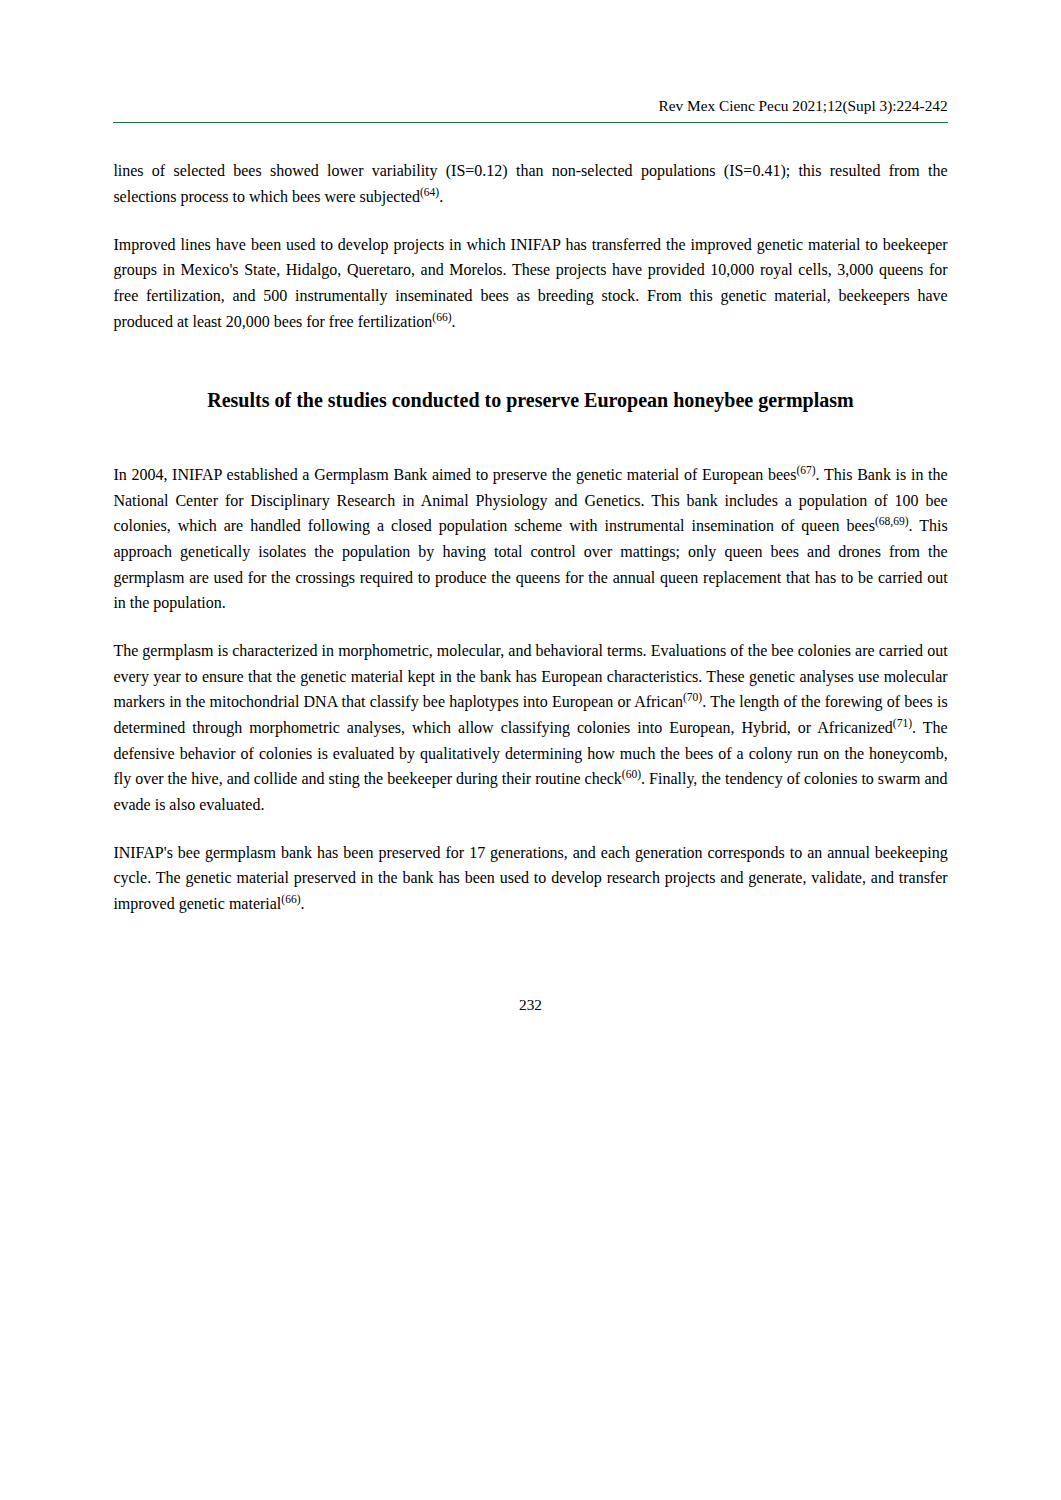Rev Mex Cienc Pecu 2021;12(Supl 3):224-242
lines of selected bees showed lower variability (IS=0.12) than non-selected populations (IS=0.41); this resulted from the selections process to which bees were subjected(64).
Improved lines have been used to develop projects in which INIFAP has transferred the improved genetic material to beekeeper groups in Mexico's State, Hidalgo, Queretaro, and Morelos. These projects have provided 10,000 royal cells, 3,000 queens for free fertilization, and 500 instrumentally inseminated bees as breeding stock. From this genetic material, beekeepers have produced at least 20,000 bees for free fertilization(66).
Results of the studies conducted to preserve European honeybee germplasm
In 2004, INIFAP established a Germplasm Bank aimed to preserve the genetic material of European bees(67). This Bank is in the National Center for Disciplinary Research in Animal Physiology and Genetics. This bank includes a population of 100 bee colonies, which are handled following a closed population scheme with instrumental insemination of queen bees(68,69). This approach genetically isolates the population by having total control over mattings; only queen bees and drones from the germplasm are used for the crossings required to produce the queens for the annual queen replacement that has to be carried out in the population.
The germplasm is characterized in morphometric, molecular, and behavioral terms. Evaluations of the bee colonies are carried out every year to ensure that the genetic material kept in the bank has European characteristics. These genetic analyses use molecular markers in the mitochondrial DNA that classify bee haplotypes into European or African(70). The length of the forewing of bees is determined through morphometric analyses, which allow classifying colonies into European, Hybrid, or Africanized(71). The defensive behavior of colonies is evaluated by qualitatively determining how much the bees of a colony run on the honeycomb, fly over the hive, and collide and sting the beekeeper during their routine check(60). Finally, the tendency of colonies to swarm and evade is also evaluated.
INIFAP's bee germplasm bank has been preserved for 17 generations, and each generation corresponds to an annual beekeeping cycle. The genetic material preserved in the bank has been used to develop research projects and generate, validate, and transfer improved genetic material(66).
232